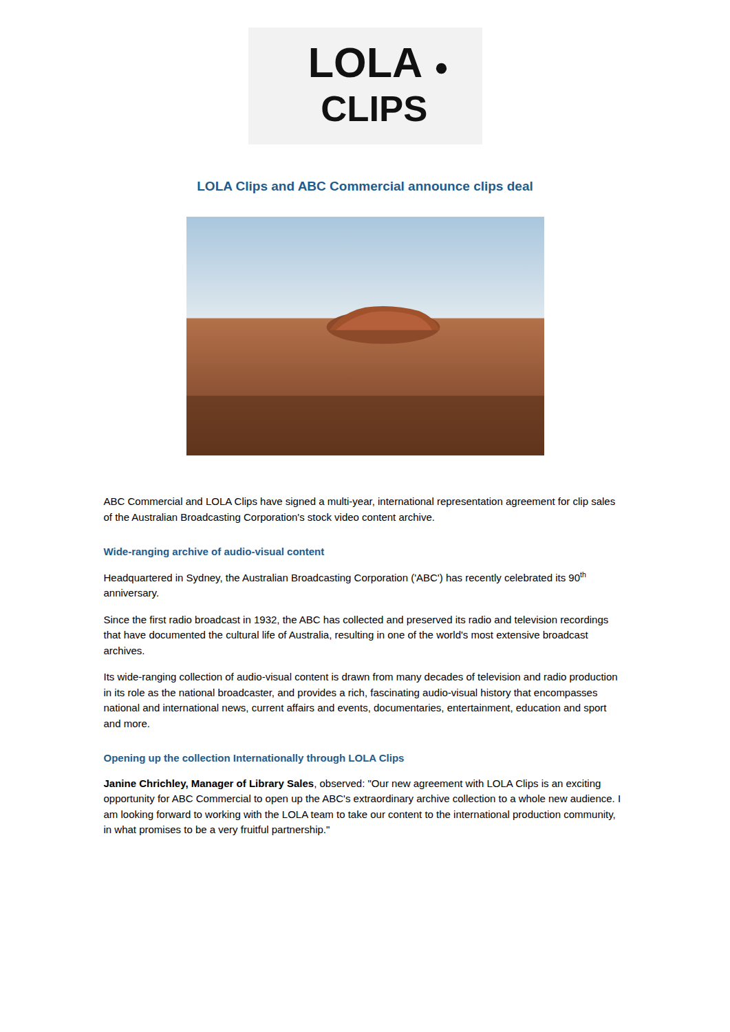LOLA Clips and ABC Commercial announce clips deal
ABC Commercial and LOLA Clips have signed a multi-year, international representation agreement for clip sales of the Australian Broadcasting Corporation's stock video content archive.
Wide-ranging archive of audio-visual content
Headquartered in Sydney, the Australian Broadcasting Corporation ('ABC') has recently celebrated its 90th anniversary.
Since the first radio broadcast in 1932, the ABC has collected and preserved its radio and television recordings that have documented the cultural life of Australia, resulting in one of the world's most extensive broadcast archives.
Its wide-ranging collection of audio-visual content is drawn from many decades of television and radio production in its role as the national broadcaster, and provides a rich, fascinating audio-visual history that encompasses national and international news, current affairs and events, documentaries, entertainment, education and sport and more.
Opening up the collection Internationally through LOLA Clips
Janine Chrichley, Manager of Library Sales, observed: "Our new agreement with LOLA Clips is an exciting opportunity for ABC Commercial to open up the ABC's extraordinary archive collection to a whole new audience. I am looking forward to working with the LOLA team to take our content to the international production community, in what promises to be a very fruitful partnership."